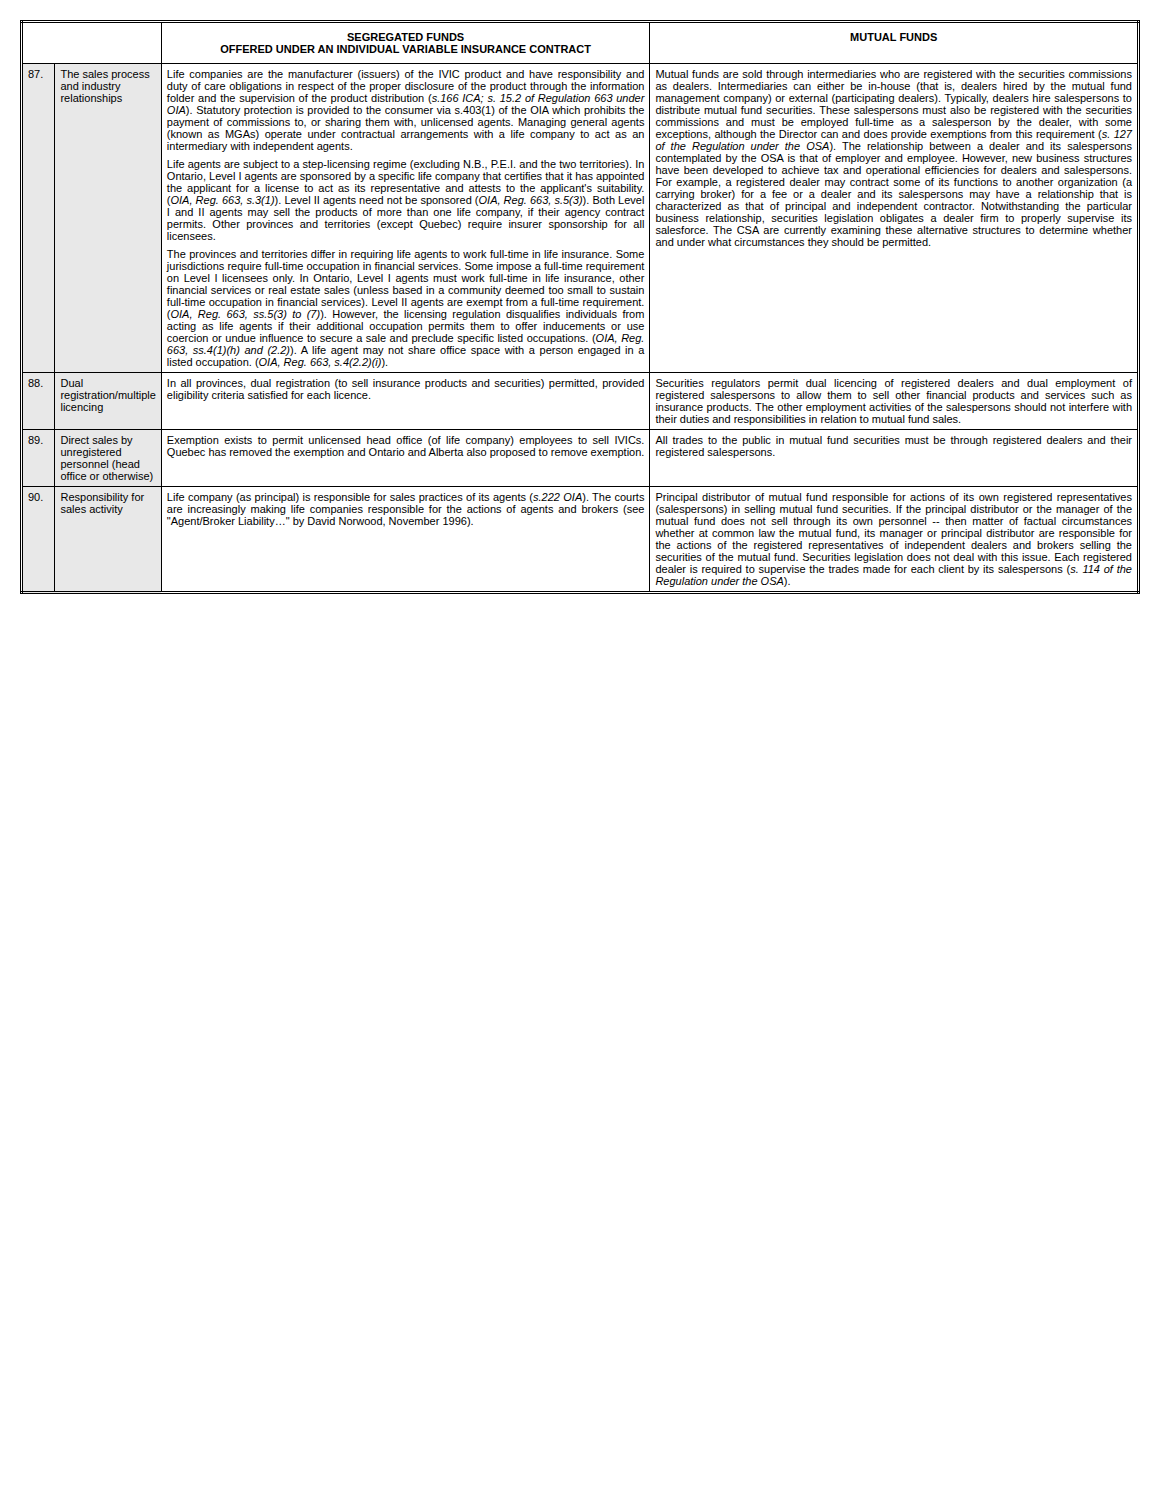| | | SEGREGATED FUNDS OFFERED UNDER AN INDIVIDUAL VARIABLE INSURANCE CONTRACT | MUTUAL FUNDS |
| --- | --- | --- | --- |
| 87. | The sales process and industry relationships | Life companies are the manufacturer (issuers) of the IVIC product and have responsibility and duty of care obligations in respect of the proper disclosure of the product through the information folder and the supervision of the product distribution ( s.166 ICA; s. 15.2 of Regulation 663 under OIA ). Statutory protection is provided to the consumer via s.403(1) of the OIA which prohibits the payment of commissions to, or sharing them with, unlicensed agents. Managing general agents (known as MGAs) operate under contractual arrangements with a life company to act as an intermediary with independent agents. Life agents are subject to a step-licensing regime (excluding N.B., P.E.I. and the two territories). In Ontario, Level I agents are sponsored by a specific life company that certifies that it has appointed the applicant for a license to act as its representative and attests to the applicant's suitability. ( OIA, Reg. 663, s.3(1) ). Level II agents need not be sponsored ( OIA, Reg. 663, s.5(3) ). Both Level I and II agents may sell the products of more than one life company, if their agency contract permits. Other provinces and territories (except Quebec) require insurer sponsorship for all licensees. The provinces and territories differ in requiring life agents to work full-time in life insurance. Some jurisdictions require full-time occupation in financial services. Some impose a full-time requirement on Level I licensees only. In Ontario, Level I agents must work full-time in life insurance, other financial services or real estate sales (unless based in a community deemed too small to sustain full-time occupation in financial services). Level II agents are exempt from a full-time requirement. ( OIA, Reg. 663, ss.5(3) to (7) ). However, the licensing regulation disqualifies individuals from acting as life agents if their additional occupation permits them to offer inducements or use coercion or undue influence to secure a sale and preclude specific listed occupations. ( OIA, Reg. 663, ss.4(1)(h) and (2.2) ). A life agent may not share office space with a person engaged in a listed occupation. ( OIA, Reg. 663, s.4(2.2)(i) ). | Mutual funds are sold through intermediaries who are registered with the securities commissions as dealers. Intermediaries can either be in-house (that is, dealers hired by the mutual fund management company) or external (participating dealers). Typically, dealers hire salespersons to distribute mutual fund securities. These salespersons must also be registered with the securities commissions and must be employed full-time as a salesperson by the dealer, with some exceptions, although the Director can and does provide exemptions from this requirement ( s. 127 of the Regulation under the OSA ). The relationship between a dealer and its salespersons contemplated by the OSA is that of employer and employee. However, new business structures have been developed to achieve tax and operational efficiencies for dealers and salespersons. For example, a registered dealer may contract some of its functions to another organization (a carrying broker) for a fee or a dealer and its salespersons may have a relationship that is characterized as that of principal and independent contractor. Notwithstanding the particular business relationship, securities legislation obligates a dealer firm to properly supervise its salesforce. The CSA are currently examining these alternative structures to determine whether and under what circumstances they should be permitted. |
| 88. | Dual registration/multiple licencing | In all provinces, dual registration (to sell insurance products and securities) permitted, provided eligibility criteria satisfied for each licence. | Securities regulators permit dual licencing of registered dealers and dual employment of registered salespersons to allow them to sell other financial products and services such as insurance products. The other employment activities of the salespersons should not interfere with their duties and responsibilities in relation to mutual fund sales. |
| 89. | Direct sales by unregistered personnel (head office or otherwise) | Exemption exists to permit unlicensed head office (of life company) employees to sell IVICs. Quebec has removed the exemption and Ontario and Alberta also proposed to remove exemption. | All trades to the public in mutual fund securities must be through registered dealers and their registered salespersons. |
| 90. | Responsibility for sales activity | Life company (as principal) is responsible for sales practices of its agents ( s.222 OIA ). The courts are increasingly making life companies responsible for the actions of agents and brokers (see "Agent/Broker Liability…" by David Norwood, November 1996). | Principal distributor of mutual fund responsible for actions of its own registered representatives (salespersons) in selling mutual fund securities. If the principal distributor or the manager of the mutual fund does not sell through its own personnel -- then matter of factual circumstances whether at common law the mutual fund, its manager or principal distributor are responsible for the actions of the registered representatives of independent dealers and brokers selling the securities of the mutual fund. Securities legislation does not deal with this issue. Each registered dealer is required to supervise the trades made for each client by its salespersons ( s. 114 of the Regulation under the OSA ). |